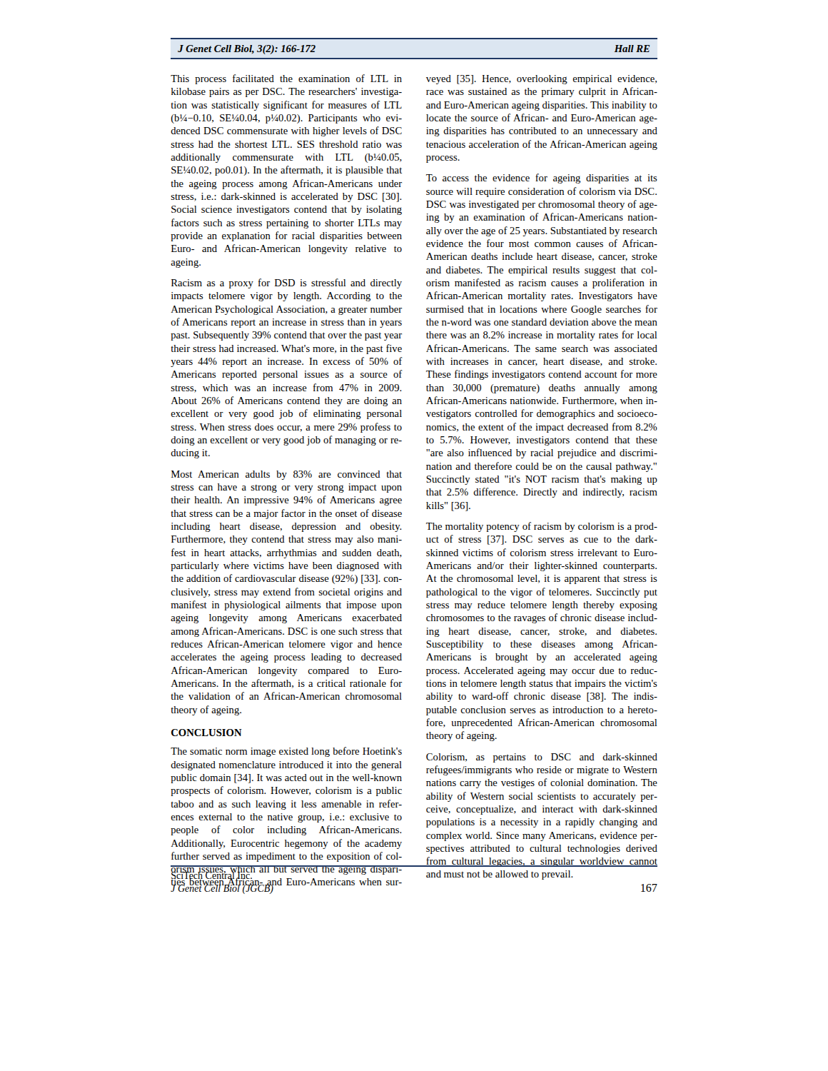J Genet Cell Biol, 3(2): 166-172 Hall RE
This process facilitated the examination of LTL in kilobase pairs as per DSC. The researchers' investigation was statistically significant for measures of LTL (b¼−0.10, SE¼0.04, p¼0.02). Participants who evidenced DSC commensurate with higher levels of DSC stress had the shortest LTL. SES threshold ratio was additionally commensurate with LTL (b¼0.05, SE¼0.02, po0.01). In the aftermath, it is plausible that the ageing process among African-Americans under stress, i.e.: dark-skinned is accelerated by DSC [30]. Social science investigators contend that by isolating factors such as stress pertaining to shorter LTLs may provide an explanation for racial disparities between Euro- and African-American longevity relative to ageing.
Racism as a proxy for DSD is stressful and directly impacts telomere vigor by length. According to the American Psychological Association, a greater number of Americans report an increase in stress than in years past. Subsequently 39% contend that over the past year their stress had increased. What's more, in the past five years 44% report an increase. In excess of 50% of Americans reported personal issues as a source of stress, which was an increase from 47% in 2009. About 26% of Americans contend they are doing an excellent or very good job of eliminating personal stress. When stress does occur, a mere 29% profess to doing an excellent or very good job of managing or reducing it.
Most American adults by 83% are convinced that stress can have a strong or very strong impact upon their health. An impressive 94% of Americans agree that stress can be a major factor in the onset of disease including heart disease, depression and obesity. Furthermore, they contend that stress may also manifest in heart attacks, arrhythmias and sudden death, particularly where victims have been diagnosed with the addition of cardiovascular disease (92%) [33]. conclusively, stress may extend from societal origins and manifest in physiological ailments that impose upon ageing longevity among Americans exacerbated among African-Americans. DSC is one such stress that reduces African-American telomere vigor and hence accelerates the ageing process leading to decreased African-American longevity compared to Euro-Americans. In the aftermath, is a critical rationale for the validation of an African-American chromosomal theory of ageing.
Conclusion
The somatic norm image existed long before Hoetink's designated nomenclature introduced it into the general public domain [34]. It was acted out in the well-known prospects of colorism. However, colorism is a public taboo and as such leaving it less amenable in references external to the native group, i.e.: exclusive to people of color including African-Americans. Additionally, Eurocentric hegemony of the academy further served as impediment to the exposition of colorism issues, which all but served the ageing disparities between African- and Euro-Americans when surveyed [35]. Hence, overlooking empirical evidence, race was sustained as the primary culprit in African- and Euro-American ageing disparities. This inability to locate the source of African- and Euro-American ageing disparities has contributed to an unnecessary and tenacious acceleration of the African-American ageing process.
To access the evidence for ageing disparities at its source will require consideration of colorism via DSC. DSC was investigated per chromosomal theory of ageing by an examination of African-Americans nationally over the age of 25 years. Substantiated by research evidence the four most common causes of African-American deaths include heart disease, cancer, stroke and diabetes. The empirical results suggest that colorism manifested as racism causes a proliferation in African-American mortality rates. Investigators have surmised that in locations where Google searches for the n-word was one standard deviation above the mean there was an 8.2% increase in mortality rates for local African-Americans. The same search was associated with increases in cancer, heart disease, and stroke. These findings investigators contend account for more than 30,000 (premature) deaths annually among African-Americans nationwide. Furthermore, when investigators controlled for demographics and socioeconomics, the extent of the impact decreased from 8.2% to 5.7%. However, investigators contend that these "are also influenced by racial prejudice and discrimination and therefore could be on the causal pathway." Succinctly stated "it's NOT racism that's making up that 2.5% difference. Directly and indirectly, racism kills" [36].
The mortality potency of racism by colorism is a product of stress [37]. DSC serves as cue to the dark-skinned victims of colorism stress irrelevant to Euro-Americans and/or their lighter-skinned counterparts. At the chromosomal level, it is apparent that stress is pathological to the vigor of telomeres. Succinctly put stress may reduce telomere length thereby exposing chromosomes to the ravages of chronic disease including heart disease, cancer, stroke, and diabetes. Susceptibility to these diseases among African-Americans is brought by an accelerated ageing process. Accelerated ageing may occur due to reductions in telomere length status that impairs the victim's ability to ward-off chronic disease [38]. The indisputable conclusion serves as introduction to a heretofore, unprecedented African-American chromosomal theory of ageing.
Colorism, as pertains to DSC and dark-skinned refugees/immigrants who reside or migrate to Western nations carry the vestiges of colonial domination. The ability of Western social scientists to accurately perceive, conceptualize, and interact with dark-skinned populations is a necessity in a rapidly changing and complex world. Since many Americans, evidence perspectives attributed to cultural technologies derived from cultural legacies, a singular worldview cannot and must not be allowed to prevail.
SciTech Central Inc.
J Genet Cell Biol (JGCB)
167